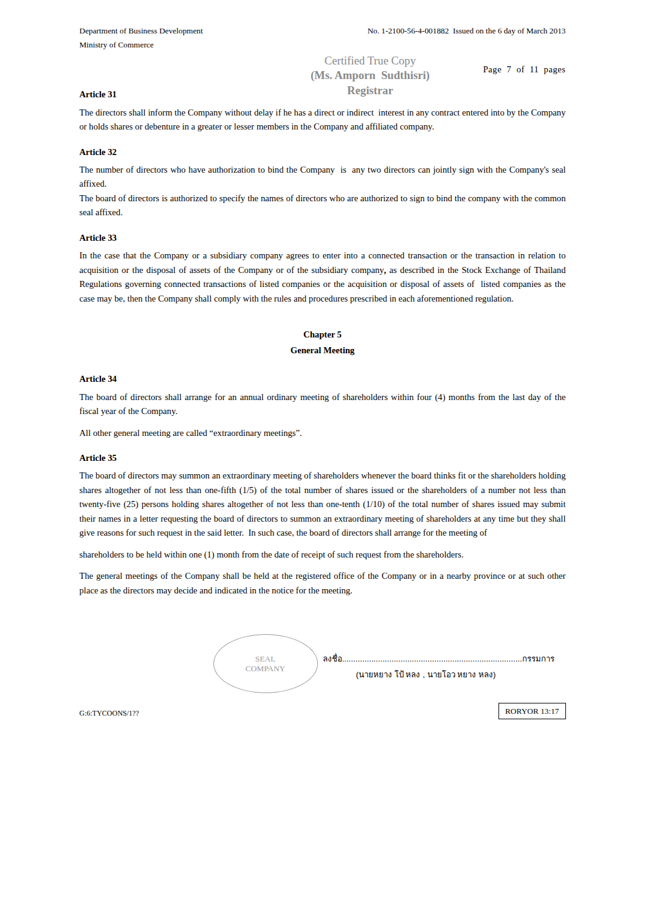Department of Business Development No. 1-2100-56-4-001882 Issued on the 6 day of March 2013
Ministry of Commerce
Certified True Copy
(Ms. Amporn Sudthisri)
Registrar
Page 7 of 11 pages
Article 31
The directors shall inform the Company without delay if he has a direct or indirect interest in any contract entered into by the Company or holds shares or debenture in a greater or lesser members in the Company and affiliated company.
Article 32
The number of directors who have authorization to bind the Company is any two directors can jointly sign with the Company's seal affixed.
The board of directors is authorized to specify the names of directors who are authorized to sign to bind the company with the common seal affixed.
Article 33
In the case that the Company or a subsidiary company agrees to enter into a connected transaction or the transaction in relation to acquisition or the disposal of assets of the Company or of the subsidiary company, as described in the Stock Exchange of Thailand Regulations governing connected transactions of listed companies or the acquisition or disposal of assets of listed companies as the case may be, then the Company shall comply with the rules and procedures prescribed in each aforementioned regulation.
Chapter 5
General Meeting
Article 34
The board of directors shall arrange for an annual ordinary meeting of shareholders within four (4) months from the last day of the fiscal year of the Company.
All other general meeting are called “extraordinary meetings”.
Article 35
The board of directors may summon an extraordinary meeting of shareholders whenever the board thinks fit or the shareholders holding shares altogether of not less than one-fifth (1/5) of the total number of shares issued or the shareholders of a number not less than twenty-five (25) persons holding shares altogether of not less than one-tenth (1/10) of the total number of shares issued may submit their names in a letter requesting the board of directors to summon an extraordinary meeting of shareholders at any time but they shall give reasons for such request in the said letter. In such case, the board of directors shall arrange for the meeting of
shareholders to be held within one (1) month from the date of receipt of such request from the shareholders.
The general meetings of the Company shall be held at the registered office of the Company or in a nearby province or at such other place as the directors may decide and indicated in the notice for the meeting.
SEAL
COMPANY
ลงชื่อ................................................................................กรรมการ
(นายหยาง โป้ หลง , นายโอว หยาง หลง)
G:6:TYCOONS/1?? RORYOR 13:17